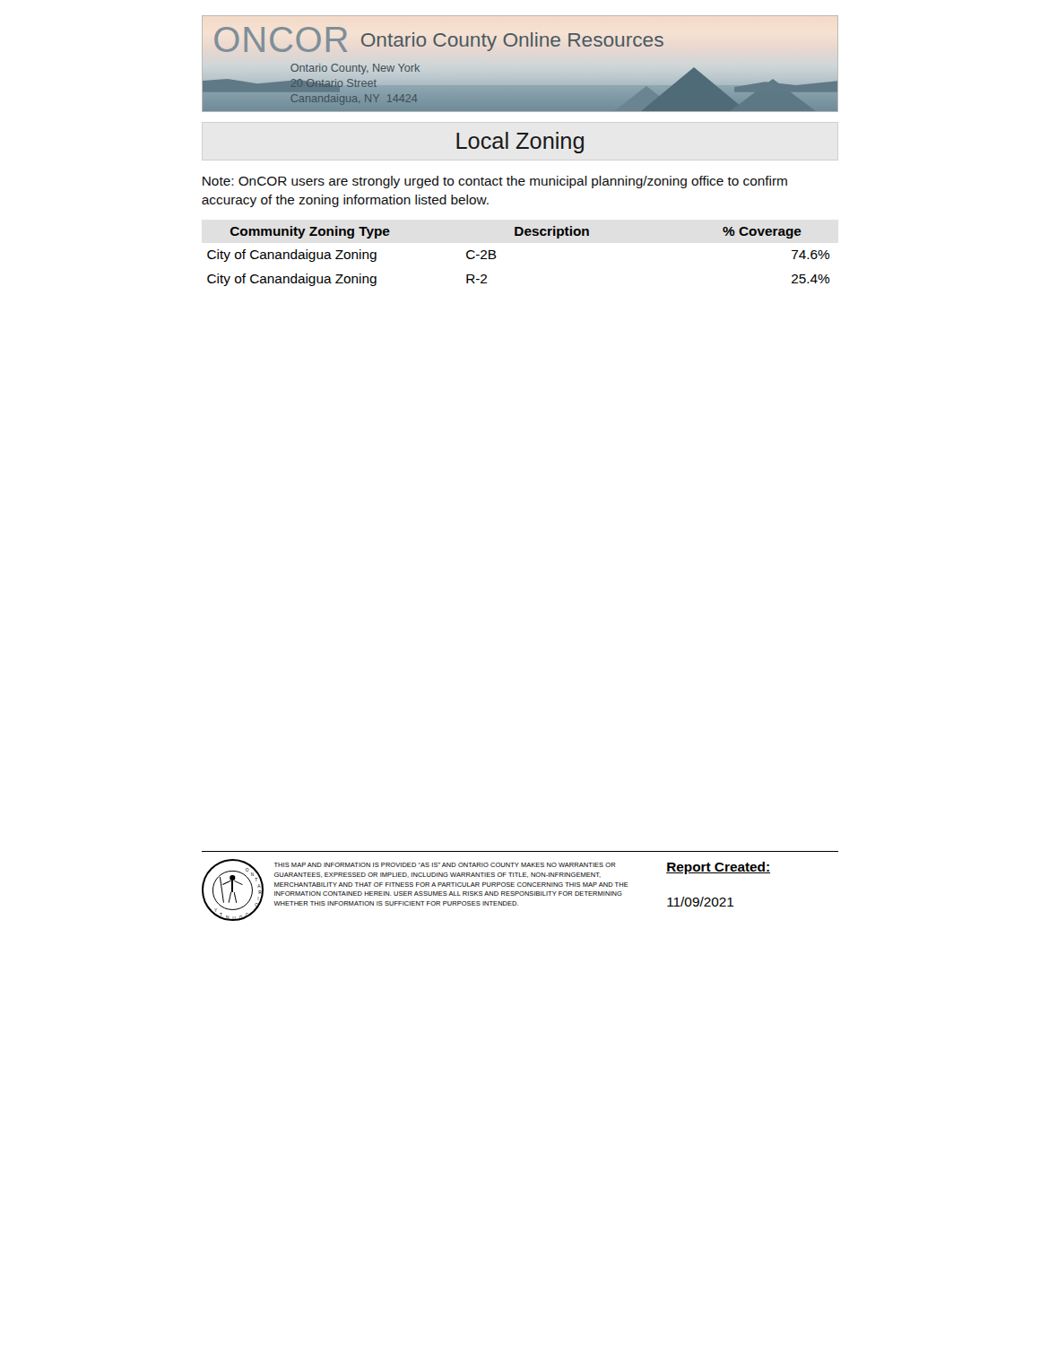ONCOR Ontario County Online Resources
Ontario County, New York
20 Ontario Street
Canandaigua, NY 14424
Local Zoning
Note: OnCOR users are strongly urged to contact the municipal planning/zoning office to confirm accuracy of the zoning information listed below.
| Community Zoning Type | Description | % Coverage |
| --- | --- | --- |
| City of Canandaigua Zoning | C-2B | 74.6% |
| City of Canandaigua Zoning | R-2 | 25.4% |
O N T A R I O C O U N T Y
This map and information is provided “as is” and Ontario County makes no warranties or guarantees, expressed or implied, including warranties of title, non-infringement, merchantability and that of fitness for a particular purpose concerning this map and the information contained herein. User assumes all risks and responsibility for determining whether this information is sufficient for purposes intended.
Report Created: 11/09/2021